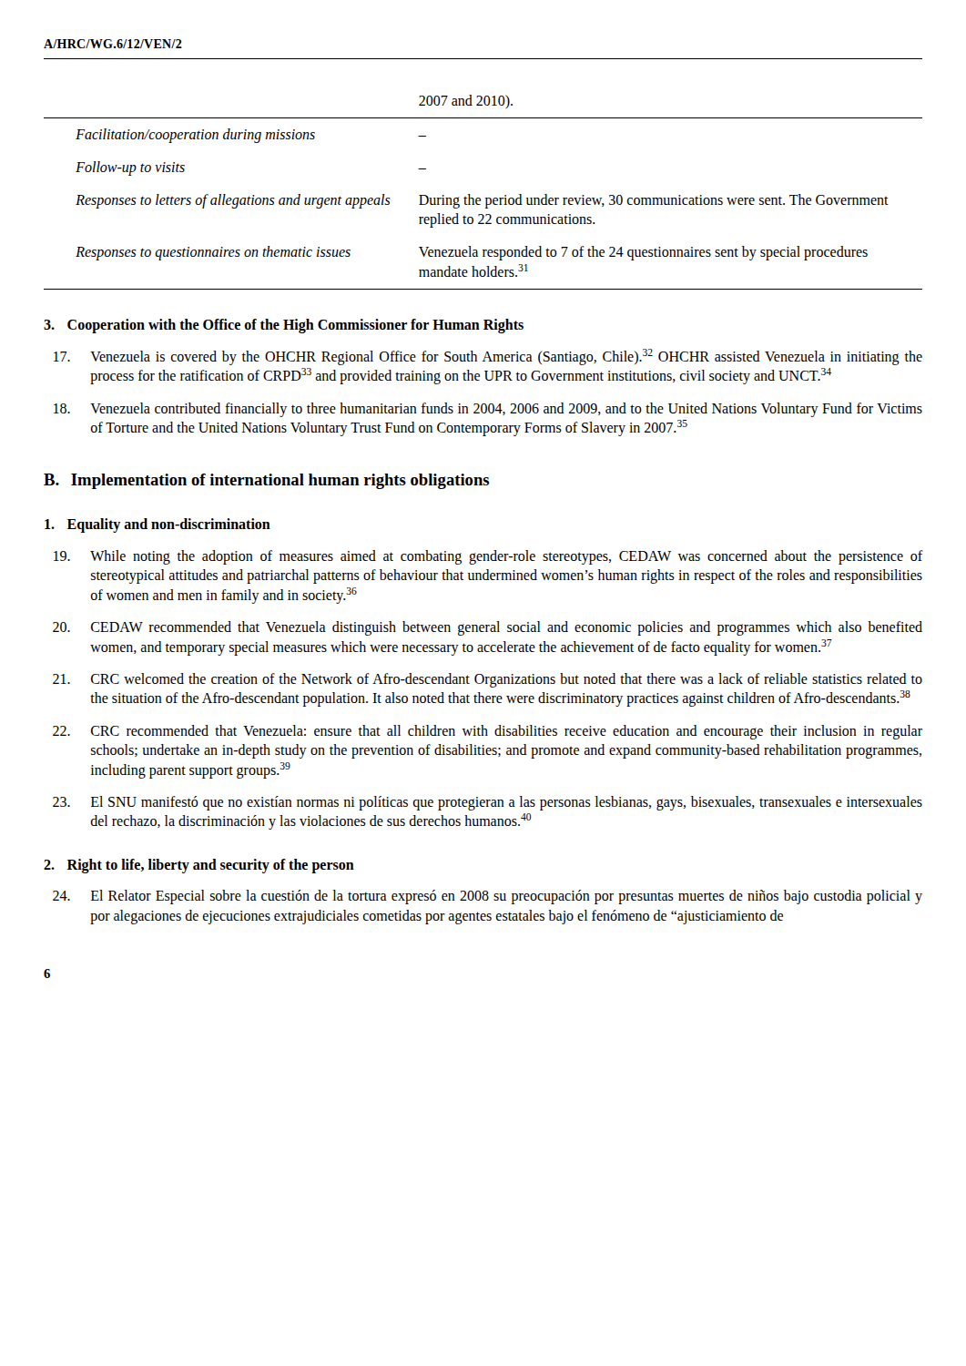A/HRC/WG.6/12/VEN/2
| | 2007 and 2010). |
| Facilitation/cooperation during missions | – |
| Follow-up to visits | – |
| Responses to letters of allegations and urgent appeals | During the period under review, 30 communications were sent. The Government replied to 22 communications. |
| Responses to questionnaires on thematic issues | Venezuela responded to 7 of the 24 questionnaires sent by special procedures mandate holders. 31 |
3. Cooperation with the Office of the High Commissioner for Human Rights
17. Venezuela is covered by the OHCHR Regional Office for South America (Santiago, Chile).32 OHCHR assisted Venezuela in initiating the process for the ratification of CRPD33 and provided training on the UPR to Government institutions, civil society and UNCT.34
18. Venezuela contributed financially to three humanitarian funds in 2004, 2006 and 2009, and to the United Nations Voluntary Fund for Victims of Torture and the United Nations Voluntary Trust Fund on Contemporary Forms of Slavery in 2007.35
B. Implementation of international human rights obligations
1. Equality and non-discrimination
19. While noting the adoption of measures aimed at combating gender-role stereotypes, CEDAW was concerned about the persistence of stereotypical attitudes and patriarchal patterns of behaviour that undermined women’s human rights in respect of the roles and responsibilities of women and men in family and in society.36
20. CEDAW recommended that Venezuela distinguish between general social and economic policies and programmes which also benefited women, and temporary special measures which were necessary to accelerate the achievement of de facto equality for women.37
21. CRC welcomed the creation of the Network of Afro-descendant Organizations but noted that there was a lack of reliable statistics related to the situation of the Afro-descendant population. It also noted that there were discriminatory practices against children of Afro-descendants.38
22. CRC recommended that Venezuela: ensure that all children with disabilities receive education and encourage their inclusion in regular schools; undertake an in-depth study on the prevention of disabilities; and promote and expand community-based rehabilitation programmes, including parent support groups.39
23. El SNU manifestó que no existían normas ni políticas que protegieran a las personas lesbianas, gays, bisexuales, transexuales e intersexuales del rechazo, la discriminación y las violaciones de sus derechos humanos.40
2. Right to life, liberty and security of the person
24. El Relator Especial sobre la cuestión de la tortura expresó en 2008 su preocupación por presuntas muertes de niños bajo custodia policial y por alegaciones de ejecuciones extrajudiciales cometidas por agentes estatales bajo el fenómeno de “ajusticiamiento de
6